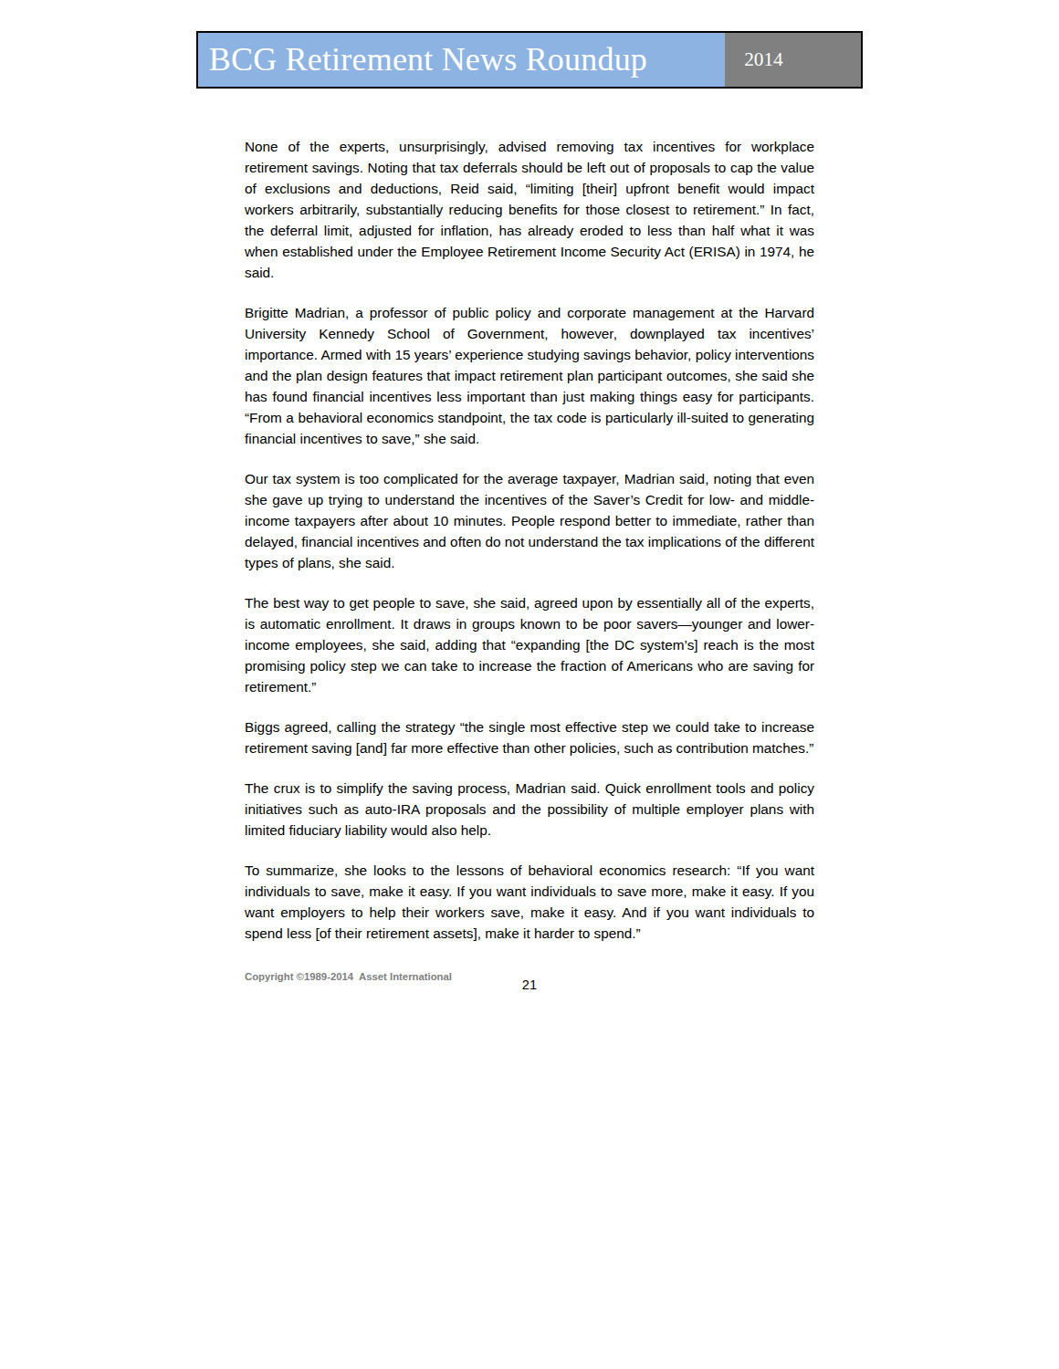BCG Retirement News Roundup
2014
None of the experts, unsurprisingly, advised removing tax incentives for workplace retirement savings. Noting that tax deferrals should be left out of proposals to cap the value of exclusions and deductions, Reid said, “limiting [their] upfront benefit would impact workers arbitrarily, substantially reducing benefits for those closest to retirement.” In fact, the deferral limit, adjusted for inflation, has already eroded to less than half what it was when established under the Employee Retirement Income Security Act (ERISA) in 1974, he said.
Brigitte Madrian, a professor of public policy and corporate management at the Harvard University Kennedy School of Government, however, downplayed tax incentives’ importance. Armed with 15 years’ experience studying savings behavior, policy interventions and the plan design features that impact retirement plan participant outcomes, she said she has found financial incentives less important than just making things easy for participants. “From a behavioral economics standpoint, the tax code is particularly ill-suited to generating financial incentives to save,” she said.
Our tax system is too complicated for the average taxpayer, Madrian said, noting that even she gave up trying to understand the incentives of the Saver’s Credit for low- and middle-income taxpayers after about 10 minutes. People respond better to immediate, rather than delayed, financial incentives and often do not understand the tax implications of the different types of plans, she said.
The best way to get people to save, she said, agreed upon by essentially all of the experts, is automatic enrollment. It draws in groups known to be poor savers—younger and lower-income employees, she said, adding that “expanding [the DC system’s] reach is the most promising policy step we can take to increase the fraction of Americans who are saving for retirement.”
Biggs agreed, calling the strategy “the single most effective step we could take to increase retirement saving [and] far more effective than other policies, such as contribution matches.”
The crux is to simplify the saving process, Madrian said. Quick enrollment tools and policy initiatives such as auto-IRA proposals and the possibility of multiple employer plans with limited fiduciary liability would also help.
To summarize, she looks to the lessons of behavioral economics research: “If you want individuals to save, make it easy. If you want individuals to save more, make it easy. If you want employers to help their workers save, make it easy. And if you want individuals to spend less [of their retirement assets], make it harder to spend.”
Copyright ©1989-2014 Asset International
21